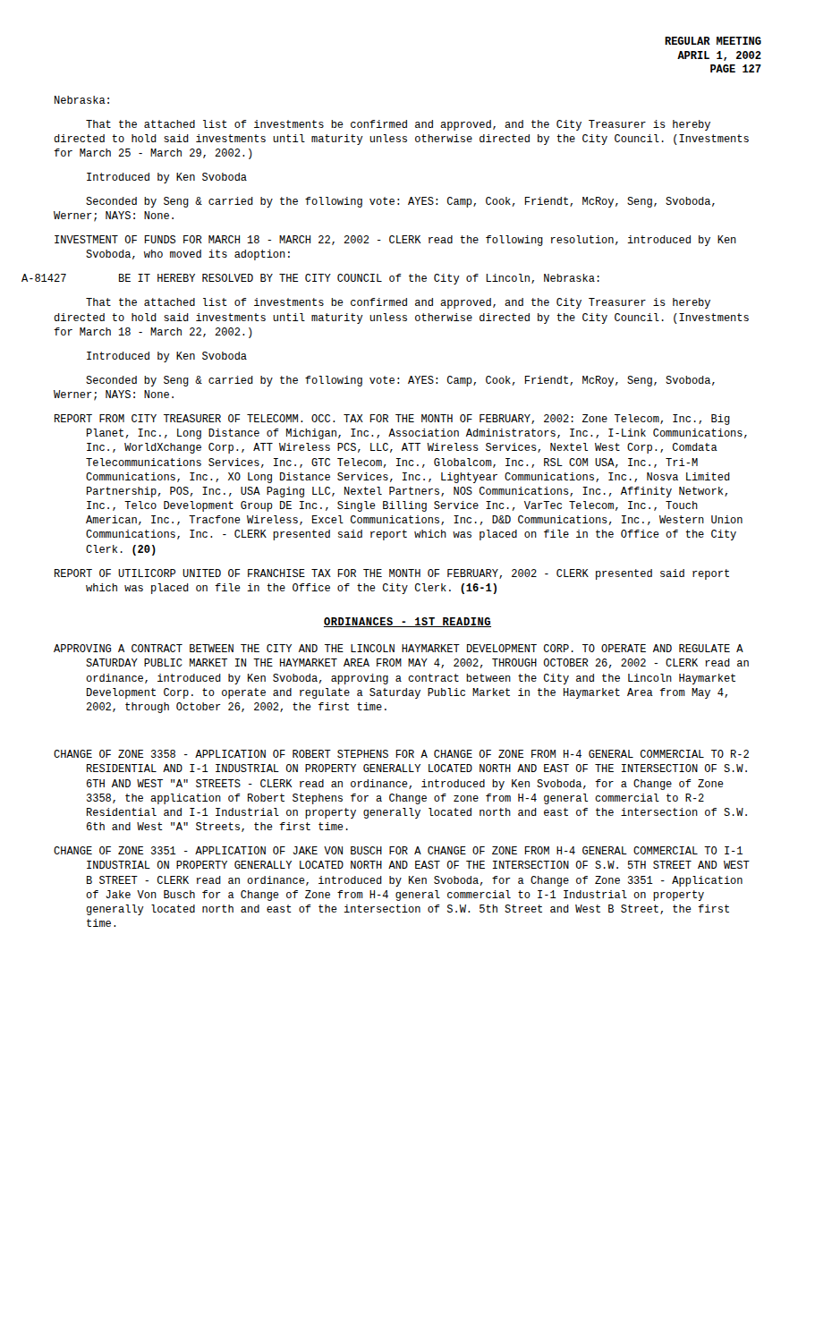REGULAR MEETING
APRIL 1, 2002
PAGE 127
Nebraska:
That the attached list of investments be confirmed and approved, and the City Treasurer is hereby directed to hold said investments until maturity unless otherwise directed by the City Council. (Investments for March 25 - March 29, 2002.)
Introduced by Ken Svoboda
Seconded by Seng & carried by the following vote: AYES: Camp, Cook, Friendt, McRoy, Seng, Svoboda, Werner; NAYS: None.
INVESTMENT OF FUNDS FOR MARCH 18 - MARCH 22, 2002 - CLERK read the following resolution, introduced by Ken Svoboda, who moved its adoption:
A-81427 BE IT HEREBY RESOLVED BY THE CITY COUNCIL of the City of Lincoln, Nebraska:
That the attached list of investments be confirmed and approved, and the City Treasurer is hereby directed to hold said investments until maturity unless otherwise directed by the City Council. (Investments for March 18 - March 22, 2002.)
Introduced by Ken Svoboda
Seconded by Seng & carried by the following vote: AYES: Camp, Cook, Friendt, McRoy, Seng, Svoboda, Werner; NAYS: None.
REPORT FROM CITY TREASURER OF TELECOMM. OCC. TAX FOR THE MONTH OF FEBRUARY, 2002: Zone Telecom, Inc., Big Planet, Inc., Long Distance of Michigan, Inc., Association Administrators, Inc., I-Link Communications, Inc., WorldXchange Corp., ATT Wireless PCS, LLC, ATT Wireless Services, Nextel West Corp., Comdata Telecommunications Services, Inc., GTC Telecom, Inc., Globalcom, Inc., RSL COM USA, Inc., Tri-M Communications, Inc., XO Long Distance Services, Inc., Lightyear Communications, Inc., Nosva Limited Partnership, POS, Inc., USA Paging LLC, Nextel Partners, NOS Communications, Inc., Affinity Network, Inc., Telco Development Group DE Inc., Single Billing Service Inc., VarTec Telecom, Inc., Touch American, Inc., Tracfone Wireless, Excel Communications, Inc., D&D Communications, Inc., Western Union Communications, Inc. - CLERK presented said report which was placed on file in the Office of the City Clerk. (20)
REPORT OF UTILICORP UNITED OF FRANCHISE TAX FOR THE MONTH OF FEBRUARY, 2002 - CLERK presented said report which was placed on file in the Office of the City Clerk. (16-1)
ORDINANCES - 1ST READING
APPROVING A CONTRACT BETWEEN THE CITY AND THE LINCOLN HAYMARKET DEVELOPMENT CORP. TO OPERATE AND REGULATE A SATURDAY PUBLIC MARKET IN THE HAYMARKET AREA FROM MAY 4, 2002, THROUGH OCTOBER 26, 2002 - CLERK read an ordinance, introduced by Ken Svoboda, approving a contract between the City and the Lincoln Haymarket Development Corp. to operate and regulate a Saturday Public Market in the Haymarket Area from May 4, 2002, through October 26, 2002, the first time.
CHANGE OF ZONE 3358 - APPLICATION OF ROBERT STEPHENS FOR A CHANGE OF ZONE FROM H-4 GENERAL COMMERCIAL TO R-2 RESIDENTIAL AND I-1 INDUSTRIAL ON PROPERTY GENERALLY LOCATED NORTH AND EAST OF THE INTERSECTION OF S.W. 6TH AND WEST "A" STREETS - CLERK read an ordinance, introduced by Ken Svoboda, for a Change of Zone 3358, the application of Robert Stephens for a Change of zone from H-4 general commercial to R-2 Residential and I-1 Industrial on property generally located north and east of the intersection of S.W. 6th and West "A" Streets, the first time.
CHANGE OF ZONE 3351 - APPLICATION OF JAKE VON BUSCH FOR A CHANGE OF ZONE FROM H-4 GENERAL COMMERCIAL TO I-1 INDUSTRIAL ON PROPERTY GENERALLY LOCATED NORTH AND EAST OF THE INTERSECTION OF S.W. 5TH STREET AND WEST B STREET - CLERK read an ordinance, introduced by Ken Svoboda, for a Change of Zone 3351 - Application of Jake Von Busch for a Change of Zone from H-4 general commercial to I-1 Industrial on property generally located north and east of the intersection of S.W. 5th Street and West B Street, the first time.